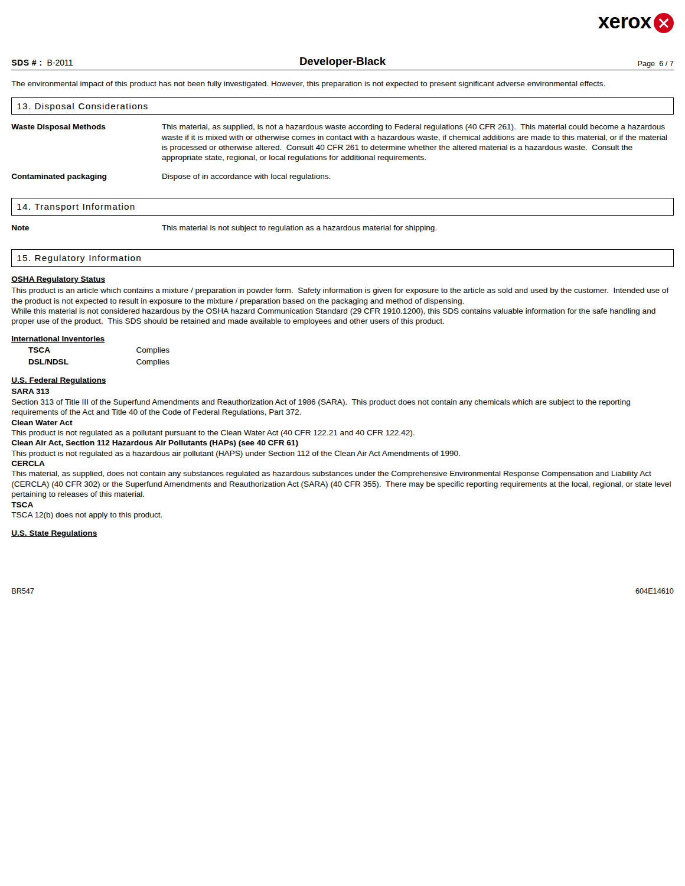xerox
| SDS # : B-2011 | Developer-Black | Page 6 / 7 |
The environmental impact of this product has not been fully investigated. However, this preparation is not expected to present significant adverse environmental effects.
13. Disposal Considerations
| Waste Disposal Methods | This material, as supplied, is not a hazardous waste according to Federal regulations (40 CFR 261). This material could become a hazardous waste if it is mixed with or otherwise comes in contact with a hazardous waste, if chemical additions are made to this material, or if the material is processed or otherwise altered. Consult 40 CFR 261 to determine whether the altered material is a hazardous waste. Consult the appropriate state, regional, or local regulations for additional requirements. |
| Contaminated packaging | Dispose of in accordance with local regulations. |
14. Transport Information
| Note | This material is not subject to regulation as a hazardous material for shipping. |
15. Regulatory Information
OSHA Regulatory Status
This product is an article which contains a mixture / preparation in powder form. Safety information is given for exposure to the article as sold and used by the customer. Intended use of the product is not expected to result in exposure to the mixture / preparation based on the packaging and method of dispensing.
While this material is not considered hazardous by the OSHA hazard Communication Standard (29 CFR 1910.1200), this SDS contains valuable information for the safe handling and proper use of the product. This SDS should be retained and made available to employees and other users of this product.
International Inventories
| TSCA | Complies |
| DSL/NDSL | Complies |
U.S. Federal Regulations
SARA 313
Section 313 of Title III of the Superfund Amendments and Reauthorization Act of 1986 (SARA). This product does not contain any chemicals which are subject to the reporting requirements of the Act and Title 40 of the Code of Federal Regulations, Part 372.
Clean Water Act
This product is not regulated as a pollutant pursuant to the Clean Water Act (40 CFR 122.21 and 40 CFR 122.42).
Clean Air Act, Section 112 Hazardous Air Pollutants (HAPs) (see 40 CFR 61)
This product is not regulated as a hazardous air pollutant (HAPS) under Section 112 of the Clean Air Act Amendments of 1990.
CERCLA
This material, as supplied, does not contain any substances regulated as hazardous substances under the Comprehensive Environmental Response Compensation and Liability Act (CERCLA) (40 CFR 302) or the Superfund Amendments and Reauthorization Act (SARA) (40 CFR 355). There may be specific reporting requirements at the local, regional, or state level pertaining to releases of this material.
TSCA
TSCA 12(b) does not apply to this product.
U.S. State Regulations
BR547
604E14610